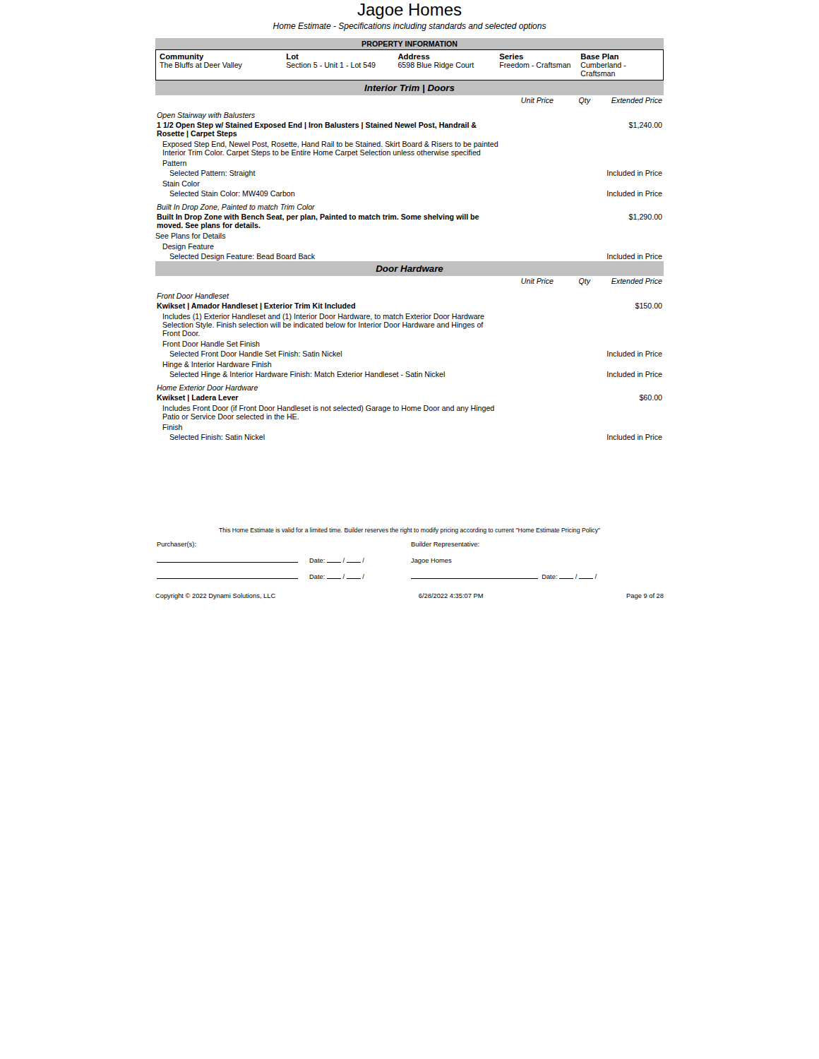Jagoe Homes
Home Estimate - Specifications including standards and selected options
PROPERTY INFORMATION
| Community The Bluffs at Deer Valley | Lot Section 5 - Unit 1 - Lot 549 | Address 6598 Blue Ridge Court | Series Freedom - Craftsman | Base Plan Cumberland - Craftsman |
Interior Trim | Doors
| | Unit Price | Qty | Extended Price |
| Open Stairway with Balusters | | | |
| 1 1/2 Open Step w/ Stained Exposed End / Iron Balusters / Stained Newel Post, Handrail & Rosette / Carpet Steps | | | $1,240.00 |
| Exposed Step End, Newel Post, Rosette, Hand Rail to be Stained. Skirt Board & Risers to be painted Interior Trim Color. Carpet Steps to be Entire Home Carpet Selection unless otherwise specified | | | |
| Pattern | | | |
| Selected Pattern: Straight | | | Included in Price |
| Stain Color | | | |
| Selected Stain Color: MW409 Carbon | | | Included in Price |
| Built In Drop Zone, Painted to match Trim Color | | | |
| Built In Drop Zone with Bench Seat, per plan, Painted to match trim. Some shelving will be moved. See plans for details. | | | $1,290.00 |
| See Plans for Details | | | |
| Design Feature | | | |
| Selected Design Feature: Bead Board Back | | | Included in Price |
Door Hardware
| | Unit Price | Qty | Extended Price |
| Front Door Handleset | | | |
| Kwikset / Amador Handleset / Exterior Trim Kit Included | | | $150.00 |
| Includes (1) Exterior Handleset and (1) Interior Door Hardware, to match Exterior Door Hardware Selection Style. Finish selection will be indicated below for Interior Door Hardware and Hinges of Front Door. | | | |
| Front Door Handle Set Finish | | | |
| Selected Front Door Handle Set Finish: Satin Nickel | | | Included in Price |
| Hinge & Interior Hardware Finish | | | |
| Selected Hinge & Interior Hardware Finish: Match Exterior Handleset - Satin Nickel | | | Included in Price |
| Home Exterior Door Hardware | | | |
| Kwikset / Ladera Lever | | | $60.00 |
| Includes Front Door (if Front Door Handleset is not selected) Garage to Home Door and any Hinged Patio or Service Door selected in the HE. | | | |
| Finish | | | |
| Selected Finish: Satin Nickel | | | Included in Price |
This Home Estimate is valid for a limited time. Builder reserves the right to modify pricing according to current "Home Estimate Pricing Policy"
| Purchaser(s): | | Builder Representative: |
| | Date: / / | Jagoe Homes |
| | Date: / / | Date: / / |
Copyright © 2022 Dynami Solutions, LLC 6/28/2022 4:35:07 PM Page 9 of 28